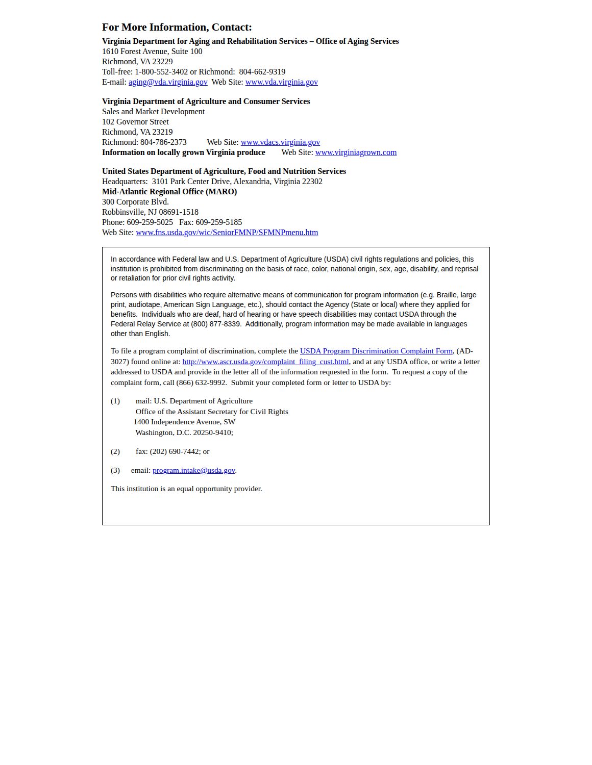For More Information, Contact:
Virginia Department for Aging and Rehabilitation Services – Office of Aging Services
1610 Forest Avenue, Suite 100
Richmond, VA 23229
Toll-free: 1-800-552-3402 or Richmond: 804-662-9319
E-mail: aging@vda.virginia.gov Web Site: www.vda.virginia.gov
Virginia Department of Agriculture and Consumer Services
Sales and Market Development
102 Governor Street
Richmond, VA 23219
Richmond: 804-786-2373 Web Site: www.vdacs.virginia.gov
Information on locally grown Virginia produce Web Site: www.virginiagrown.com
United States Department of Agriculture, Food and Nutrition Services
Headquarters: 3101 Park Center Drive, Alexandria, Virginia 22302
Mid-Atlantic Regional Office (MARO)
300 Corporate Blvd.
Robbinsville, NJ 08691-1518
Phone: 609-259-5025 Fax: 609-259-5185
Web Site: www.fns.usda.gov/wic/SeniorFMNP/SFMNPmenu.htm
In accordance with Federal law and U.S. Department of Agriculture (USDA) civil rights regulations and policies, this institution is prohibited from discriminating on the basis of race, color, national origin, sex, age, disability, and reprisal or retaliation for prior civil rights activity.
Persons with disabilities who require alternative means of communication for program information (e.g. Braille, large print, audiotape, American Sign Language, etc.), should contact the Agency (State or local) where they applied for benefits. Individuals who are deaf, hard of hearing or have speech disabilities may contact USDA through the Federal Relay Service at (800) 877-8339. Additionally, program information may be made available in languages other than English.
To file a program complaint of discrimination, complete the USDA Program Discrimination Complaint Form, (AD-3027) found online at: http://www.ascr.usda.gov/complaint_filing_cust.html, and at any USDA office, or write a letter addressed to USDA and provide in the letter all of the information requested in the form. To request a copy of the complaint form, call (866) 632-9992. Submit your completed form or letter to USDA by:
(1)
mail: U.S. Department of Agriculture
Office of the Assistant Secretary for Civil Rights
1400 Independence Avenue, SW
Washington, D.C. 20250-9410;
(2)
fax: (202) 690-7442; or
(3)
email: program.intake@usda.gov.
This institution is an equal opportunity provider.